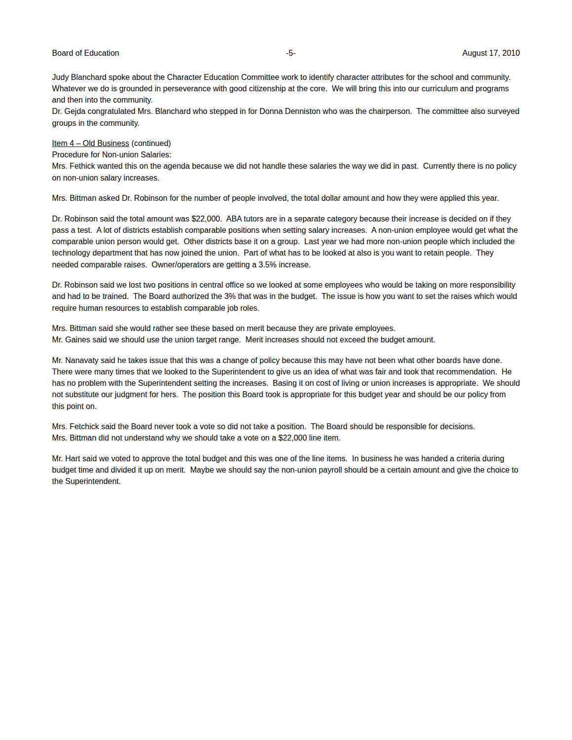Board of Education -5- August 17, 2010
Judy Blanchard spoke about the Character Education Committee work to identify character attributes for the school and community. Whatever we do is grounded in perseverance with good citizenship at the core. We will bring this into our curriculum and programs and then into the community.
Dr. Gejda congratulated Mrs. Blanchard who stepped in for Donna Denniston who was the chairperson. The committee also surveyed groups in the community.
Item 4 – Old Business (continued)
Procedure for Non-union Salaries:
Mrs. Fethick wanted this on the agenda because we did not handle these salaries the way we did in past. Currently there is no policy on non-union salary increases.
Mrs. Bittman asked Dr. Robinson for the number of people involved, the total dollar amount and how they were applied this year.
Dr. Robinson said the total amount was $22,000. ABA tutors are in a separate category because their increase is decided on if they pass a test. A lot of districts establish comparable positions when setting salary increases. A non-union employee would get what the comparable union person would get. Other districts base it on a group. Last year we had more non-union people which included the technology department that has now joined the union. Part of what has to be looked at also is you want to retain people. They needed comparable raises. Owner/operators are getting a 3.5% increase.
Dr. Robinson said we lost two positions in central office so we looked at some employees who would be taking on more responsibility and had to be trained. The Board authorized the 3% that was in the budget. The issue is how you want to set the raises which would require human resources to establish comparable job roles.
Mrs. Bittman said she would rather see these based on merit because they are private employees.
Mr. Gaines said we should use the union target range. Merit increases should not exceed the budget amount.
Mr. Nanavaty said he takes issue that this was a change of policy because this may have not been what other boards have done. There were many times that we looked to the Superintendent to give us an idea of what was fair and took that recommendation. He has no problem with the Superintendent setting the increases. Basing it on cost of living or union increases is appropriate. We should not substitute our judgment for hers. The position this Board took is appropriate for this budget year and should be our policy from this point on.
Mrs. Fetchick said the Board never took a vote so did not take a position. The Board should be responsible for decisions.
Mrs. Bittman did not understand why we should take a vote on a $22,000 line item.
Mr. Hart said we voted to approve the total budget and this was one of the line items. In business he was handed a criteria during budget time and divided it up on merit. Maybe we should say the non-union payroll should be a certain amount and give the choice to the Superintendent.